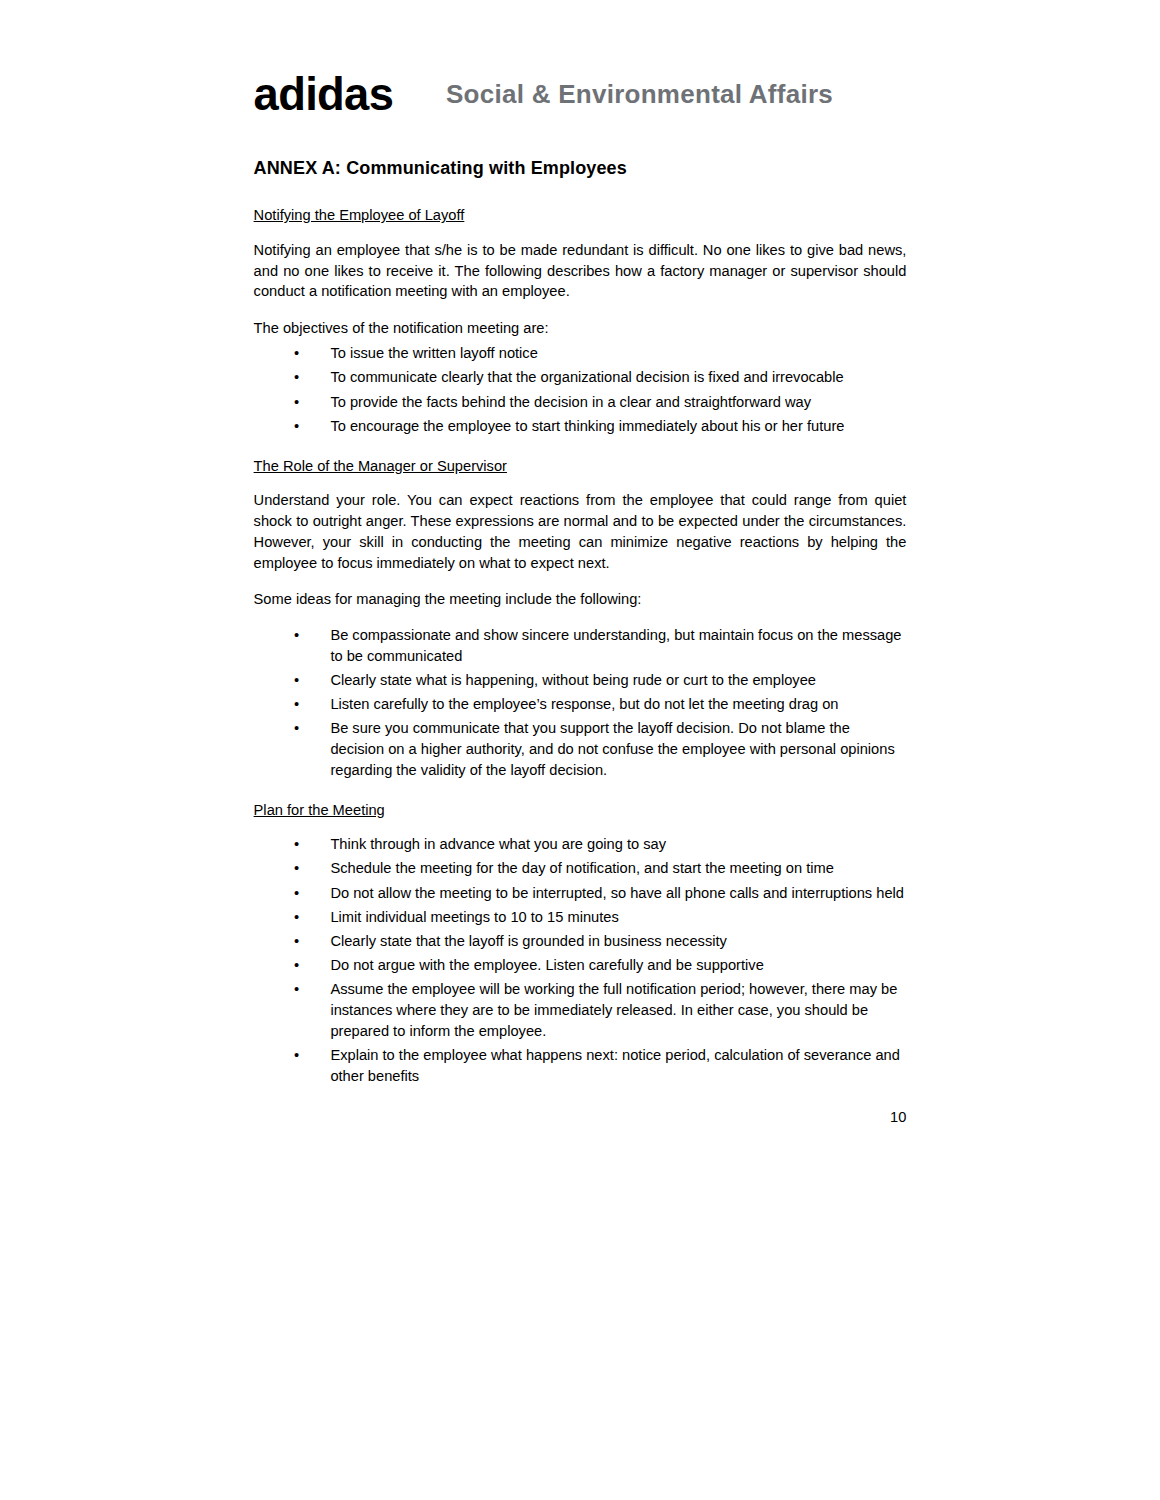adidas
Social & Environmental Affairs
ANNEX A: Communicating with Employees
Notifying the Employee of Layoff
Notifying an employee that s/he is to be made redundant is difficult. No one likes to give bad news, and no one likes to receive it. The following describes how a factory manager or supervisor should conduct a notification meeting with an employee.
The objectives of the notification meeting are:
To issue the written layoff notice
To communicate clearly that the organizational decision is fixed and irrevocable
To provide the facts behind the decision in a clear and straightforward way
To encourage the employee to start thinking immediately about his or her future
The Role of the Manager or Supervisor
Understand your role. You can expect reactions from the employee that could range from quiet shock to outright anger. These expressions are normal and to be expected under the circumstances. However, your skill in conducting the meeting can minimize negative reactions by helping the employee to focus immediately on what to expect next.
Some ideas for managing the meeting include the following:
Be compassionate and show sincere understanding, but maintain focus on the message to be communicated
Clearly state what is happening, without being rude or curt to the employee
Listen carefully to the employee’s response, but do not let the meeting drag on
Be sure you communicate that you support the layoff decision. Do not blame the decision on a higher authority, and do not confuse the employee with personal opinions regarding the validity of the layoff decision.
Plan for the Meeting
Think through in advance what you are going to say
Schedule the meeting for the day of notification, and start the meeting on time
Do not allow the meeting to be interrupted, so have all phone calls and interruptions held
Limit individual meetings to 10 to 15 minutes
Clearly state that the layoff is grounded in business necessity
Do not argue with the employee. Listen carefully and be supportive
Assume the employee will be working the full notification period; however, there may be instances where they are to be immediately released. In either case, you should be prepared to inform the employee.
Explain to the employee what happens next: notice period, calculation of severance and other benefits
10